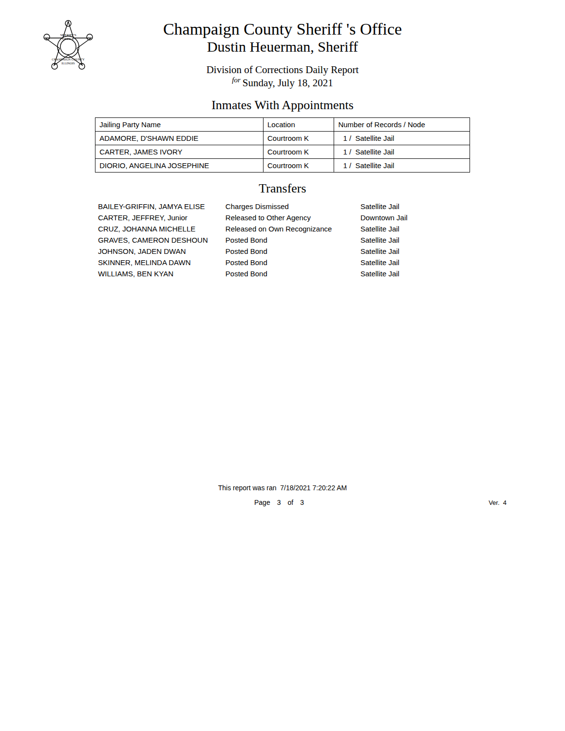SHERIFF'S OFFICE CHAMPAIGN COUNTY ILLINOIS
Champaign County Sheriff 's Office
Dustin Heuerman, Sheriff
Division of Corrections Daily Report
for Sunday, July 18, 2021
Inmates With Appointments
| Jailing Party Name | Location | Number of Records / Node |
| --- | --- | --- |
| ADAMORE, D'SHAWN EDDIE | Courtroom K | 1 / Satellite Jail |
| CARTER, JAMES IVORY | Courtroom K | 1 / Satellite Jail |
| DIORIO, ANGELINA JOSEPHINE | Courtroom K | 1 / Satellite Jail |
Transfers
| BAILEY-GRIFFIN, JAMYA ELISE | Charges Dismissed | Satellite Jail |
| CARTER, JEFFREY, Junior | Released to Other Agency | Downtown Jail |
| CRUZ, JOHANNA MICHELLE | Released on Own Recognizance | Satellite Jail |
| GRAVES, CAMERON DESHOUN | Posted Bond | Satellite Jail |
| JOHNSON, JADEN DWAN | Posted Bond | Satellite Jail |
| SKINNER, MELINDA DAWN | Posted Bond | Satellite Jail |
| WILLIAMS, BEN KYAN | Posted Bond | Satellite Jail |
This report was ran 7/18/2021 7:20:22 AM
Page3of3
Ver. 4